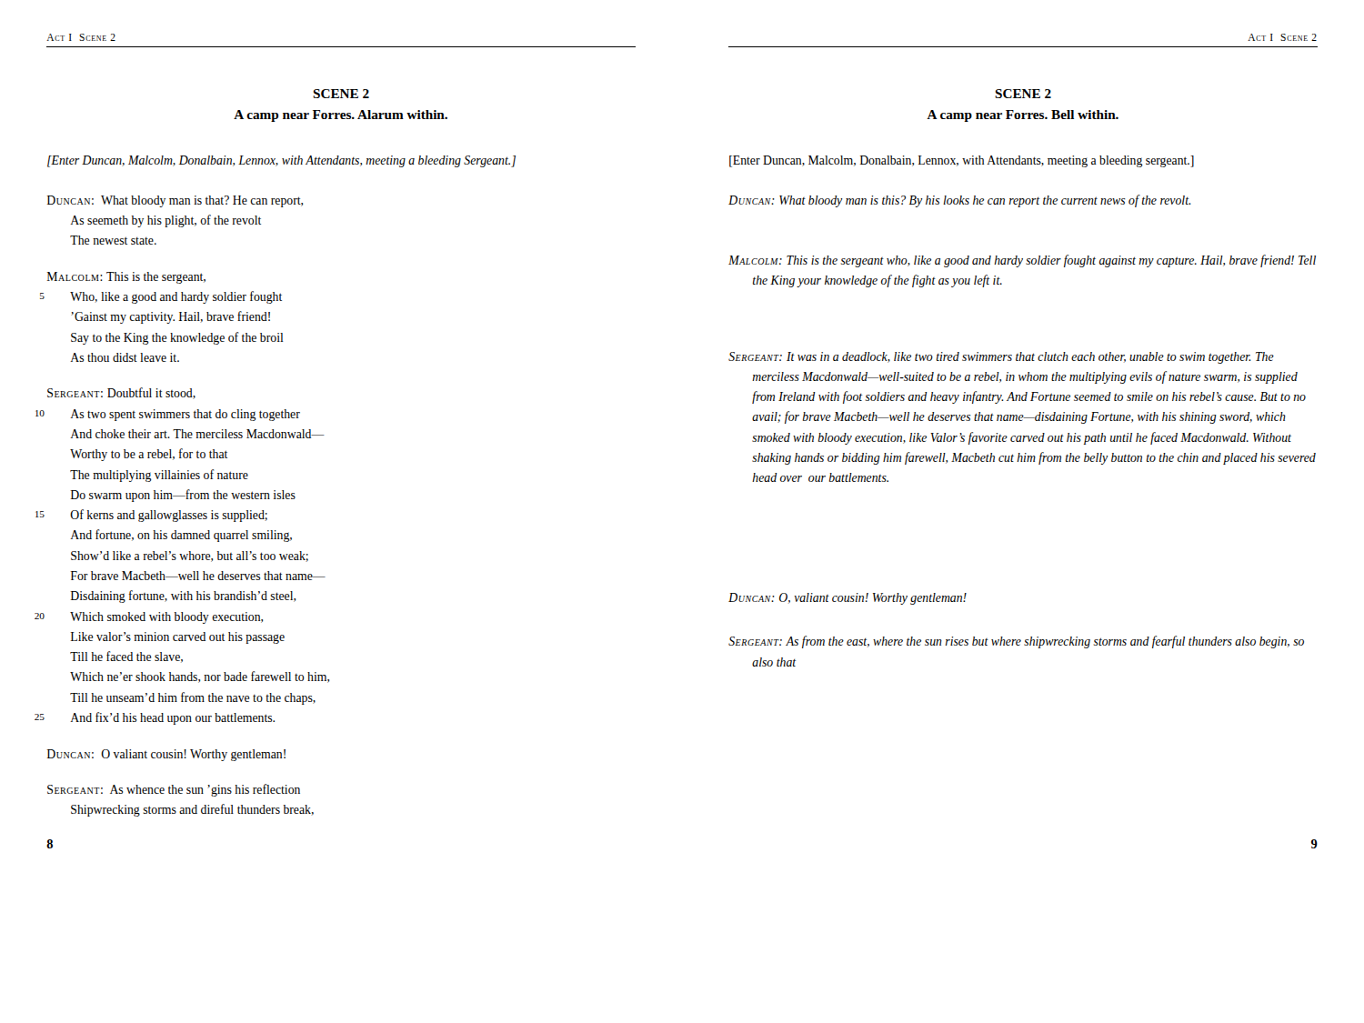Act I Scene 2
SCENE 2 A camp near Forres. Alarum within.
[Enter Duncan, Malcolm, Donalbain, Lennox, with Attendants, meeting a bleeding Sergeant.]
Duncan: What bloody man is that? He can report,
As seemeth by his plight, of the revolt
The newest state.
Malcolm: This is the sergeant,
5 Who, like a good and hardy soldier fought
’Gainst my captivity. Hail, brave friend!
Say to the King the knowledge of the broil
As thou didst leave it.
Sergeant: Doubtful it stood,
10 As two spent swimmers that do cling together
And choke their art. The merciless Macdonwald—
Worthy to be a rebel, for to that
The multiplying villainies of nature
Do swarm upon him—from the western isles
15 Of kerns and gallowglasses is supplied;
And fortune, on his damned quarrel smiling,
Show’d like a rebel’s whore, but all’s too weak;
For brave Macbeth—well he deserves that name—
Disdaining fortune, with his brandish’d steel,
20 Which smoked with bloody execution,
Like valor’s minion carved out his passage
Till he faced the slave,
Which ne’er shook hands, nor bade farewell to him,
Till he unseam’d him from the nave to the chaps,
25 And fix’d his head upon our battlements.
Duncan: O valiant cousin! Worthy gentleman!
Sergeant: As whence the sun ’gins his reflection
Shipwrecking storms and direful thunders break,
8
Act I Scene 2
SCENE 2 A camp near Forres. Bell within.
[Enter Duncan, Malcolm, Donalbain, Lennox, with Attendants, meeting a bleeding sergeant.]
Duncan: What bloody man is this? By his looks he can report the current news of the revolt.
Malcolm: This is the sergeant who, like a good and hardy soldier fought against my capture. Hail, brave friend! Tell the King your knowledge of the fight as you left it.
Sergeant: It was in a deadlock, like two tired swimmers that clutch each other, unable to swim together. The merciless Macdonwald—well-suited to be a rebel, in whom the multiplying evils of nature swarm, is supplied from Ireland with foot soldiers and heavy infantry. And Fortune seemed to smile on his rebel’s cause. But to no avail; for brave Macbeth—well he deserves that name—disdaining Fortune, with his shining sword, which smoked with bloody execution, like Valor’s favorite carved out his path until he faced Macdonwald. Without shaking hands or bidding him farewell, Macbeth cut him from the belly button to the chin and placed his severed head over our battlements.
Duncan: O, valiant cousin! Worthy gentleman!
Sergeant: As from the east, where the sun rises but where shipwrecking storms and fearful thunders also begin, so also that
9